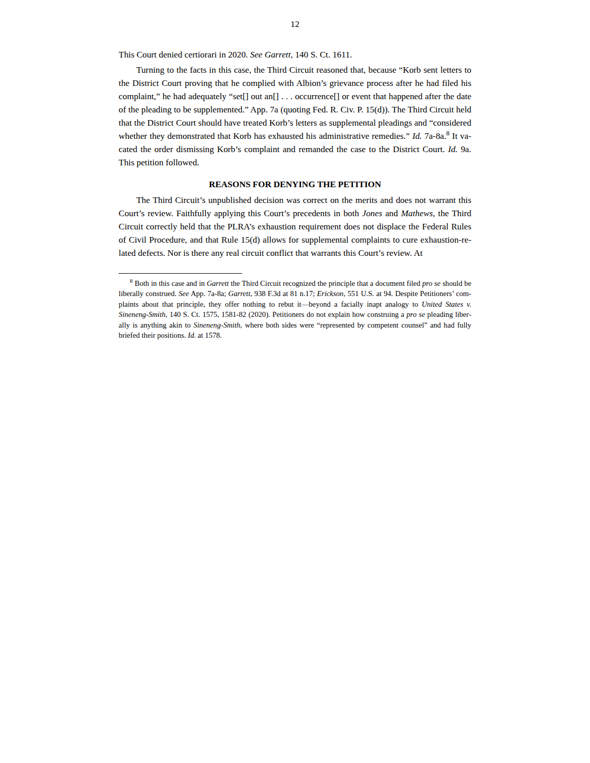12
This Court denied certiorari in 2020. See Garrett, 140 S. Ct. 1611.
Turning to the facts in this case, the Third Circuit reasoned that, because “Korb sent letters to the District Court proving that he complied with Albion’s grievance process after he had filed his complaint,” he had adequately “set[] out an[] . . . occurrence[] or event that happened after the date of the pleading to be supplemented.” App. 7a (quoting Fed. R. Civ. P. 15(d)). The Third Circuit held that the District Court should have treated Korb’s letters as supplemental pleadings and “considered whether they demonstrated that Korb has exhausted his administrative remedies.” Id. 7a-8a.8 It vacated the order dismissing Korb’s complaint and remanded the case to the District Court. Id. 9a. This petition followed.
REASONS FOR DENYING THE PETITION
The Third Circuit’s unpublished decision was correct on the merits and does not warrant this Court’s review. Faithfully applying this Court’s precedents in both Jones and Mathews, the Third Circuit correctly held that the PLRA’s exhaustion requirement does not displace the Federal Rules of Civil Procedure, and that Rule 15(d) allows for supplemental complaints to cure exhaustion-related defects. Nor is there any real circuit conflict that warrants this Court’s review. At
8 Both in this case and in Garrett the Third Circuit recognized the principle that a document filed pro se should be liberally construed. See App. 7a-8a; Garrett, 938 F.3d at 81 n.17; Erickson, 551 U.S. at 94. Despite Petitioners’ complaints about that principle, they offer nothing to rebut it—beyond a facially inapt analogy to United States v. Sineneng-Smith, 140 S. Ct. 1575, 1581-82 (2020). Petitioners do not explain how construing a pro se pleading liberally is anything akin to Sineneng-Smith, where both sides were “represented by competent counsel” and had fully briefed their positions. Id. at 1578.